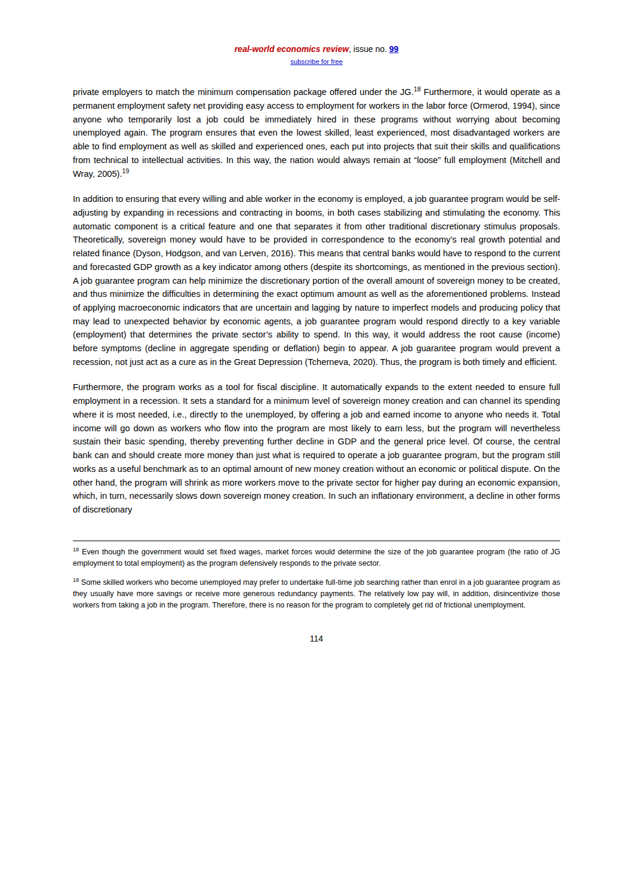real-world economics review, issue no. 99 subscribe for free
private employers to match the minimum compensation package offered under the JG.18 Furthermore, it would operate as a permanent employment safety net providing easy access to employment for workers in the labor force (Ormerod, 1994), since anyone who temporarily lost a job could be immediately hired in these programs without worrying about becoming unemployed again. The program ensures that even the lowest skilled, least experienced, most disadvantaged workers are able to find employment as well as skilled and experienced ones, each put into projects that suit their skills and qualifications from technical to intellectual activities. In this way, the nation would always remain at “loose” full employment (Mitchell and Wray, 2005).19
In addition to ensuring that every willing and able worker in the economy is employed, a job guarantee program would be self-adjusting by expanding in recessions and contracting in booms, in both cases stabilizing and stimulating the economy. This automatic component is a critical feature and one that separates it from other traditional discretionary stimulus proposals. Theoretically, sovereign money would have to be provided in correspondence to the economy’s real growth potential and related finance (Dyson, Hodgson, and van Lerven, 2016). This means that central banks would have to respond to the current and forecasted GDP growth as a key indicator among others (despite its shortcomings, as mentioned in the previous section). A job guarantee program can help minimize the discretionary portion of the overall amount of sovereign money to be created, and thus minimize the difficulties in determining the exact optimum amount as well as the aforementioned problems. Instead of applying macroeconomic indicators that are uncertain and lagging by nature to imperfect models and producing policy that may lead to unexpected behavior by economic agents, a job guarantee program would respond directly to a key variable (employment) that determines the private sector’s ability to spend. In this way, it would address the root cause (income) before symptoms (decline in aggregate spending or deflation) begin to appear. A job guarantee program would prevent a recession, not just act as a cure as in the Great Depression (Tcherneva, 2020). Thus, the program is both timely and efficient.
Furthermore, the program works as a tool for fiscal discipline. It automatically expands to the extent needed to ensure full employment in a recession. It sets a standard for a minimum level of sovereign money creation and can channel its spending where it is most needed, i.e., directly to the unemployed, by offering a job and earned income to anyone who needs it. Total income will go down as workers who flow into the program are most likely to earn less, but the program will nevertheless sustain their basic spending, thereby preventing further decline in GDP and the general price level. Of course, the central bank can and should create more money than just what is required to operate a job guarantee program, but the program still works as a useful benchmark as to an optimal amount of new money creation without an economic or political dispute. On the other hand, the program will shrink as more workers move to the private sector for higher pay during an economic expansion, which, in turn, necessarily slows down sovereign money creation. In such an inflationary environment, a decline in other forms of discretionary
18 Even though the government would set fixed wages, market forces would determine the size of the job guarantee program (the ratio of JG employment to total employment) as the program defensively responds to the private sector.
19 Some skilled workers who become unemployed may prefer to undertake full-time job searching rather than enrol in a job guarantee program as they usually have more savings or receive more generous redundancy payments. The relatively low pay will, in addition, disincentivize those workers from taking a job in the program. Therefore, there is no reason for the program to completely get rid of frictional unemployment.
114